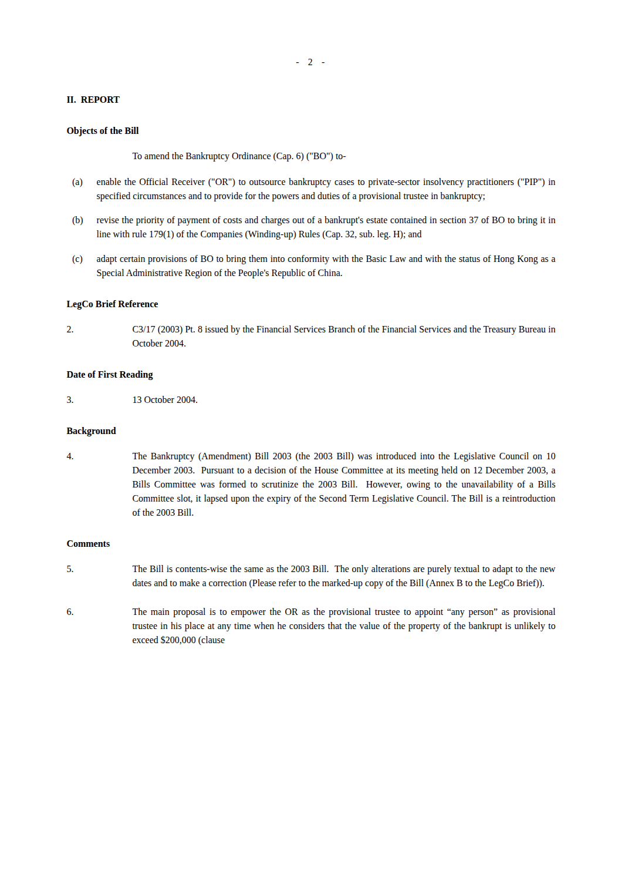- 2 -
II. REPORT
Objects of the Bill
To amend the Bankruptcy Ordinance (Cap. 6) ("BO") to-
(a) enable the Official Receiver ("OR") to outsource bankruptcy cases to private-sector insolvency practitioners ("PIP") in specified circumstances and to provide for the powers and duties of a provisional trustee in bankruptcy;
(b) revise the priority of payment of costs and charges out of a bankrupt's estate contained in section 37 of BO to bring it in line with rule 179(1) of the Companies (Winding-up) Rules (Cap. 32, sub. leg. H); and
(c) adapt certain provisions of BO to bring them into conformity with the Basic Law and with the status of Hong Kong as a Special Administrative Region of the People's Republic of China.
LegCo Brief Reference
2. C3/17 (2003) Pt. 8 issued by the Financial Services Branch of the Financial Services and the Treasury Bureau in October 2004.
Date of First Reading
3. 13 October 2004.
Background
4. The Bankruptcy (Amendment) Bill 2003 (the 2003 Bill) was introduced into the Legislative Council on 10 December 2003. Pursuant to a decision of the House Committee at its meeting held on 12 December 2003, a Bills Committee was formed to scrutinize the 2003 Bill. However, owing to the unavailability of a Bills Committee slot, it lapsed upon the expiry of the Second Term Legislative Council. The Bill is a reintroduction of the 2003 Bill.
Comments
5. The Bill is contents-wise the same as the 2003 Bill. The only alterations are purely textual to adapt to the new dates and to make a correction (Please refer to the marked-up copy of the Bill (Annex B to the LegCo Brief)).
6. The main proposal is to empower the OR as the provisional trustee to appoint “any person” as provisional trustee in his place at any time when he considers that the value of the property of the bankrupt is unlikely to exceed $200,000 (clause